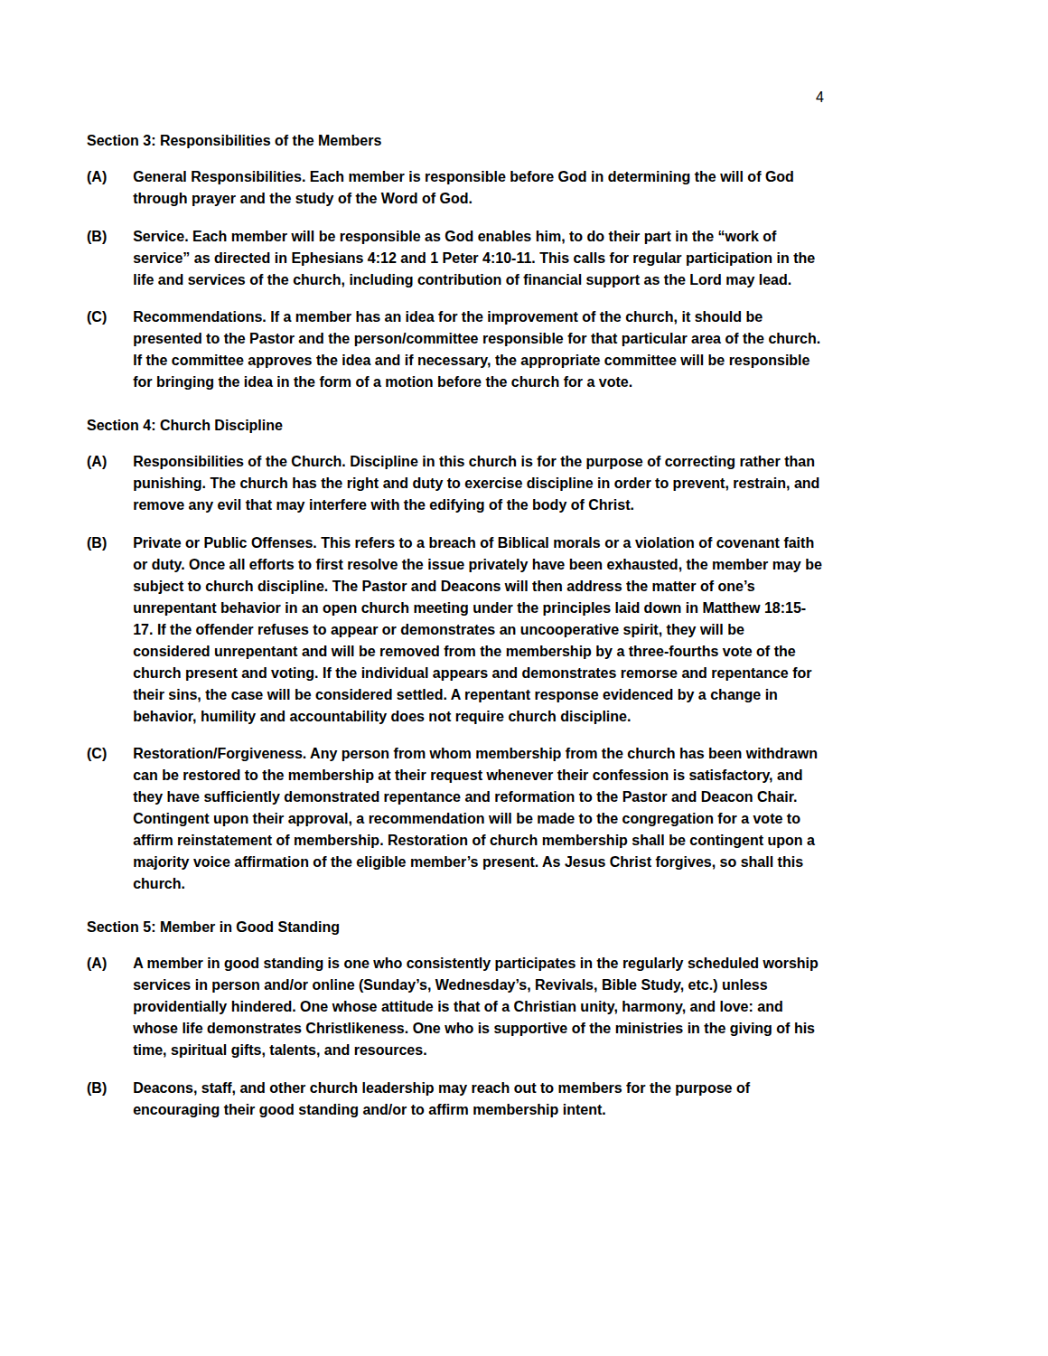4
Section 3: Responsibilities of the Members
(A) General Responsibilities. Each member is responsible before God in determining the will of God through prayer and the study of the Word of God.
(B) Service. Each member will be responsible as God enables him, to do their part in the “work of service” as directed in Ephesians 4:12 and 1 Peter 4:10-11. This calls for regular participation in the life and services of the church, including contribution of financial support as the Lord may lead.
(C) Recommendations. If a member has an idea for the improvement of the church, it should be presented to the Pastor and the person/committee responsible for that particular area of the church. If the committee approves the idea and if necessary, the appropriate committee will be responsible for bringing the idea in the form of a motion before the church for a vote.
Section 4: Church Discipline
(A) Responsibilities of the Church. Discipline in this church is for the purpose of correcting rather than punishing. The church has the right and duty to exercise discipline in order to prevent, restrain, and remove any evil that may interfere with the edifying of the body of Christ.
(B) Private or Public Offenses. This refers to a breach of Biblical morals or a violation of covenant faith or duty. Once all efforts to first resolve the issue privately have been exhausted, the member may be subject to church discipline. The Pastor and Deacons will then address the matter of one’s unrepentant behavior in an open church meeting under the principles laid down in Matthew 18:15-17. If the offender refuses to appear or demonstrates an uncooperative spirit, they will be considered unrepentant and will be removed from the membership by a three-fourths vote of the church present and voting. If the individual appears and demonstrates remorse and repentance for their sins, the case will be considered settled. A repentant response evidenced by a change in behavior, humility and accountability does not require church discipline.
(C) Restoration/Forgiveness. Any person from whom membership from the church has been withdrawn can be restored to the membership at their request whenever their confession is satisfactory, and they have sufficiently demonstrated repentance and reformation to the Pastor and Deacon Chair. Contingent upon their approval, a recommendation will be made to the congregation for a vote to affirm reinstatement of membership. Restoration of church membership shall be contingent upon a majority voice affirmation of the eligible member’s present. As Jesus Christ forgives, so shall this church.
Section 5: Member in Good Standing
(A) A member in good standing is one who consistently participates in the regularly scheduled worship services in person and/or online (Sunday’s, Wednesday’s, Revivals, Bible Study, etc.) unless providentially hindered. One whose attitude is that of a Christian unity, harmony, and love: and whose life demonstrates Christlikeness. One who is supportive of the ministries in the giving of his time, spiritual gifts, talents, and resources.
(B) Deacons, staff, and other church leadership may reach out to members for the purpose of encouraging their good standing and/or to affirm membership intent.